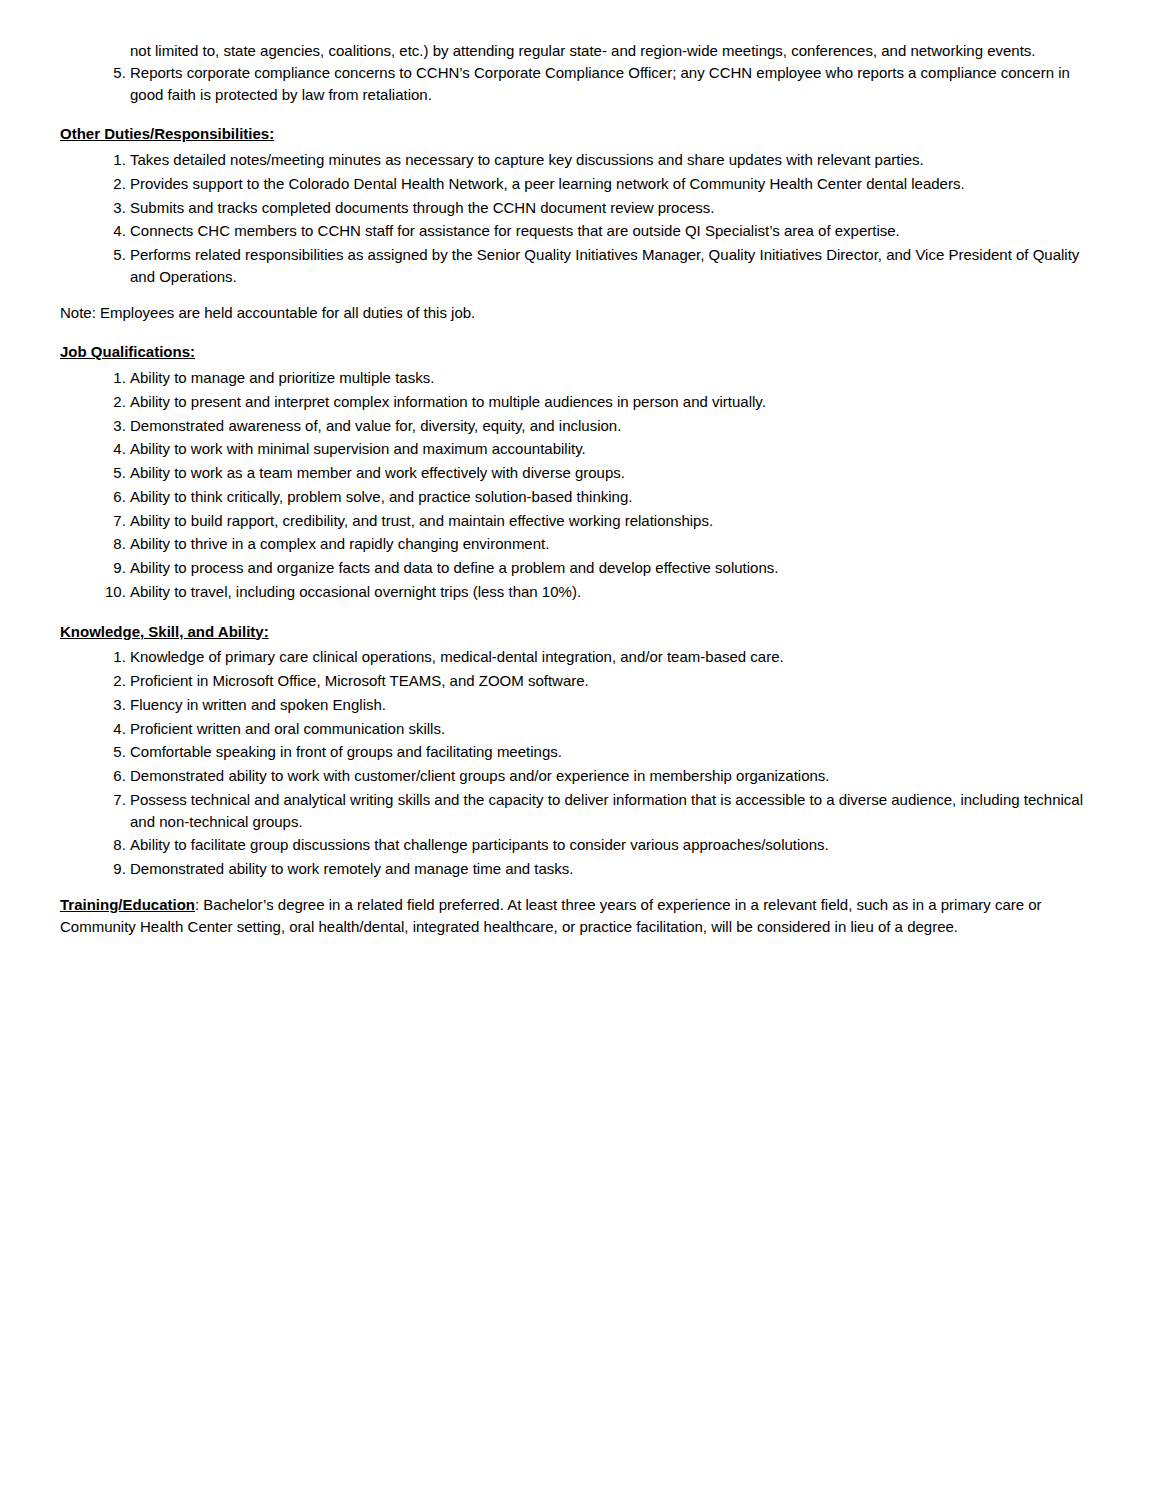not limited to, state agencies, coalitions, etc.) by attending regular state- and region-wide meetings, conferences, and networking events.
Reports corporate compliance concerns to CCHN’s Corporate Compliance Officer; any CCHN employee who reports a compliance concern in good faith is protected by law from retaliation.
Other Duties/Responsibilities:
Takes detailed notes/meeting minutes as necessary to capture key discussions and share updates with relevant parties.
Provides support to the Colorado Dental Health Network, a peer learning network of Community Health Center dental leaders.
Submits and tracks completed documents through the CCHN document review process.
Connects CHC members to CCHN staff for assistance for requests that are outside QI Specialist’s area of expertise.
Performs related responsibilities as assigned by the Senior Quality Initiatives Manager, Quality Initiatives Director, and Vice President of Quality and Operations.
Note: Employees are held accountable for all duties of this job.
Job Qualifications:
Ability to manage and prioritize multiple tasks.
Ability to present and interpret complex information to multiple audiences in person and virtually.
Demonstrated awareness of, and value for, diversity, equity, and inclusion.
Ability to work with minimal supervision and maximum accountability.
Ability to work as a team member and work effectively with diverse groups.
Ability to think critically, problem solve, and practice solution-based thinking.
Ability to build rapport, credibility, and trust, and maintain effective working relationships.
Ability to thrive in a complex and rapidly changing environment.
Ability to process and organize facts and data to define a problem and develop effective solutions.
Ability to travel, including occasional overnight trips (less than 10%).
Knowledge, Skill, and Ability:
Knowledge of primary care clinical operations, medical-dental integration, and/or team-based care.
Proficient in Microsoft Office, Microsoft TEAMS, and ZOOM software.
Fluency in written and spoken English.
Proficient written and oral communication skills.
Comfortable speaking in front of groups and facilitating meetings.
Demonstrated ability to work with customer/client groups and/or experience in membership organizations.
Possess technical and analytical writing skills and the capacity to deliver information that is accessible to a diverse audience, including technical and non-technical groups.
Ability to facilitate group discussions that challenge participants to consider various approaches/solutions.
Demonstrated ability to work remotely and manage time and tasks.
Training/Education: Bachelor’s degree in a related field preferred. At least three years of experience in a relevant field, such as in a primary care or Community Health Center setting, oral health/dental, integrated healthcare, or practice facilitation, will be considered in lieu of a degree.